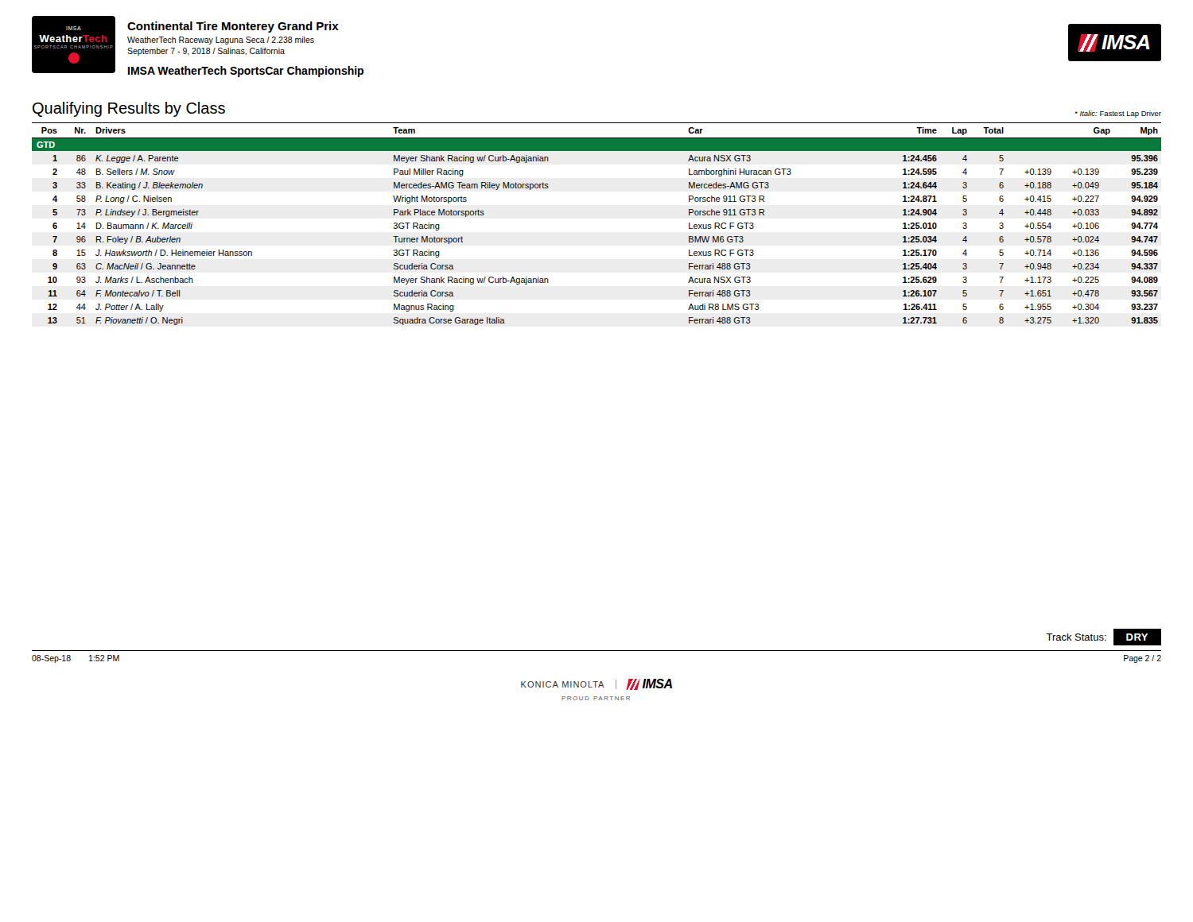IMSA
WeatherTech
SPORTSCAR CHAMPIONSHIP
Continental Tire Monterey Grand Prix
WeatherTech Raceway Laguna Seca / 2.238 miles
September 7 - 9, 2018 / Salinas, California
IMSA WeatherTech SportsCar Championship
IMSA
Qualifying Results by Class
* Italic: Fastest Lap Driver
| Pos | Nr. | Drivers | Team | Car | Time | Lap | Total | Gap | Mph |
| --- | --- | --- | --- | --- | --- | --- | --- | --- | --- |
| GTD |
| 1 | 86 | K. Legge / A. Parente | Meyer Shank Racing w/ Curb-Agajanian | Acura NSX GT3 | 1:24.456 | 4 | 5 | | | 95.396 |
| 2 | 48 | B. Sellers / M. Snow | Paul Miller Racing | Lamborghini Huracan GT3 | 1:24.595 | 4 | 7 | +0.139 | +0.139 | 95.239 |
| 3 | 33 | B. Keating / J. Bleekemolen | Mercedes-AMG Team Riley Motorsports | Mercedes-AMG GT3 | 1:24.644 | 3 | 6 | +0.188 | +0.049 | 95.184 |
| 4 | 58 | P. Long / C. Nielsen | Wright Motorsports | Porsche 911 GT3 R | 1:24.871 | 5 | 6 | +0.415 | +0.227 | 94.929 |
| 5 | 73 | P. Lindsey / J. Bergmeister | Park Place Motorsports | Porsche 911 GT3 R | 1:24.904 | 3 | 4 | +0.448 | +0.033 | 94.892 |
| 6 | 14 | D. Baumann / K. Marcelli | 3GT Racing | Lexus RC F GT3 | 1:25.010 | 3 | 3 | +0.554 | +0.106 | 94.774 |
| 7 | 96 | R. Foley / B. Auberlen | Turner Motorsport | BMW M6 GT3 | 1:25.034 | 4 | 6 | +0.578 | +0.024 | 94.747 |
| 8 | 15 | J. Hawksworth / D. Heinemeier Hansson | 3GT Racing | Lexus RC F GT3 | 1:25.170 | 4 | 5 | +0.714 | +0.136 | 94.596 |
| 9 | 63 | C. MacNeil / G. Jeannette | Scuderia Corsa | Ferrari 488 GT3 | 1:25.404 | 3 | 7 | +0.948 | +0.234 | 94.337 |
| 10 | 93 | J. Marks / L. Aschenbach | Meyer Shank Racing w/ Curb-Agajanian | Acura NSX GT3 | 1:25.629 | 3 | 7 | +1.173 | +0.225 | 94.089 |
| 11 | 64 | F. Montecalvo / T. Bell | Scuderia Corsa | Ferrari 488 GT3 | 1:26.107 | 5 | 7 | +1.651 | +0.478 | 93.567 |
| 12 | 44 | J. Potter / A. Lally | Magnus Racing | Audi R8 LMS GT3 | 1:26.411 | 5 | 6 | +1.955 | +0.304 | 93.237 |
| 13 | 51 | F. Piovanetti / O. Negri | Squadra Corse Garage Italia | Ferrari 488 GT3 | 1:27.731 | 6 | 8 | +3.275 | +1.320 | 91.835 |
Track Status: DRY
08-Sep-181:52 PM
Page 2 / 2
KONICA MINOLTA IMSA
PROUD PARTNER